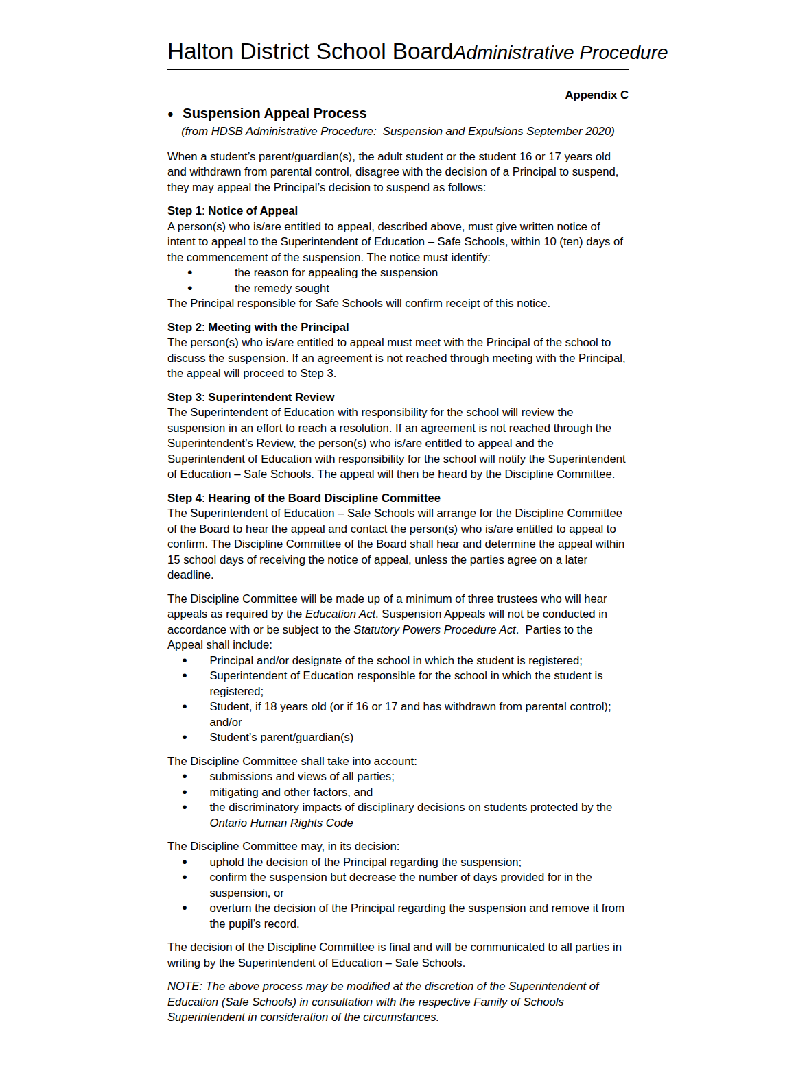Halton District School Board
Administrative Procedure
Appendix C
Suspension Appeal Process
(from HDSB Administrative Procedure: Suspension and Expulsions September 2020)
When a student’s parent/guardian(s), the adult student or the student 16 or 17 years old and withdrawn from parental control, disagree with the decision of a Principal to suspend, they may appeal the Principal’s decision to suspend as follows:
Step 1: Notice of Appeal
A person(s) who is/are entitled to appeal, described above, must give written notice of intent to appeal to the Superintendent of Education – Safe Schools, within 10 (ten) days of the commencement of the suspension. The notice must identify:
the reason for appealing the suspension
the remedy sought
The Principal responsible for Safe Schools will confirm receipt of this notice.
Step 2: Meeting with the Principal
The person(s) who is/are entitled to appeal must meet with the Principal of the school to discuss the suspension. If an agreement is not reached through meeting with the Principal, the appeal will proceed to Step 3.
Step 3: Superintendent Review
The Superintendent of Education with responsibility for the school will review the suspension in an effort to reach a resolution. If an agreement is not reached through the Superintendent’s Review, the person(s) who is/are entitled to appeal and the Superintendent of Education with responsibility for the school will notify the Superintendent of Education – Safe Schools. The appeal will then be heard by the Discipline Committee.
Step 4: Hearing of the Board Discipline Committee
The Superintendent of Education – Safe Schools will arrange for the Discipline Committee of the Board to hear the appeal and contact the person(s) who is/are entitled to appeal to confirm. The Discipline Committee of the Board shall hear and determine the appeal within 15 school days of receiving the notice of appeal, unless the parties agree on a later deadline.
The Discipline Committee will be made up of a minimum of three trustees who will hear appeals as required by the Education Act. Suspension Appeals will not be conducted in accordance with or be subject to the Statutory Powers Procedure Act. Parties to the Appeal shall include:
Principal and/or designate of the school in which the student is registered;
Superintendent of Education responsible for the school in which the student is registered;
Student, if 18 years old (or if 16 or 17 and has withdrawn from parental control); and/or
Student’s parent/guardian(s)
The Discipline Committee shall take into account:
submissions and views of all parties;
mitigating and other factors, and
the discriminatory impacts of disciplinary decisions on students protected by the Ontario Human Rights Code
The Discipline Committee may, in its decision:
uphold the decision of the Principal regarding the suspension;
confirm the suspension but decrease the number of days provided for in the suspension, or
overturn the decision of the Principal regarding the suspension and remove it from the pupil’s record.
The decision of the Discipline Committee is final and will be communicated to all parties in writing by the Superintendent of Education – Safe Schools.
NOTE: The above process may be modified at the discretion of the Superintendent of Education (Safe Schools) in consultation with the respective Family of Schools Superintendent in consideration of the circumstances.